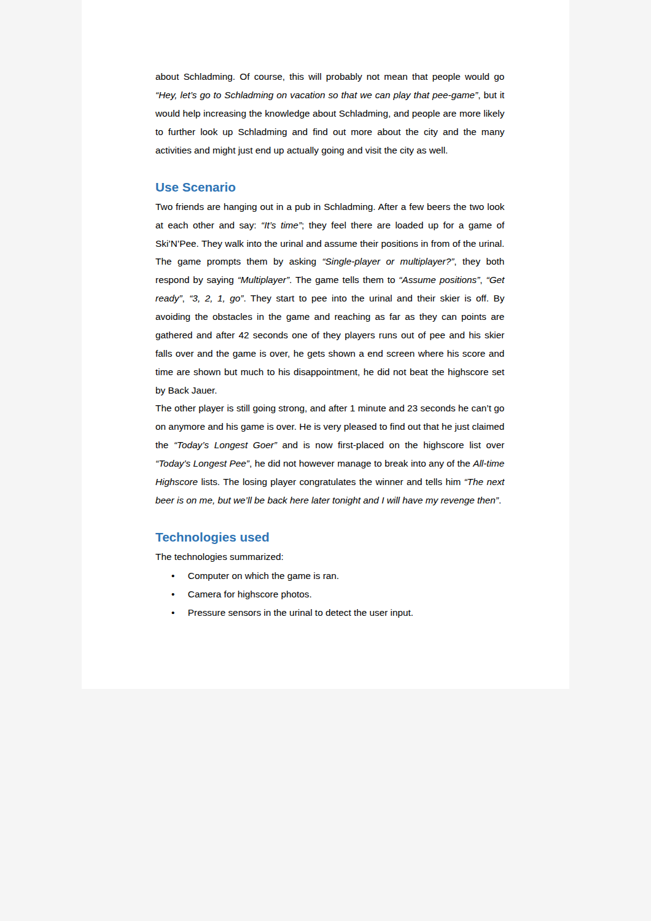about Schladming. Of course, this will probably not mean that people would go “Hey, let’s go to Schladming on vacation so that we can play that pee-game”, but it would help increasing the knowledge about Schladming, and people are more likely to further look up Schladming and find out more about the city and the many activities and might just end up actually going and visit the city as well.
Use Scenario
Two friends are hanging out in a pub in Schladming. After a few beers the two look at each other and say: “It’s time”; they feel there are loaded up for a game of Ski’N’Pee. They walk into the urinal and assume their positions in from of the urinal. The game prompts them by asking “Single-player or multiplayer?”, they both respond by saying “Multiplayer”. The game tells them to “Assume positions”, “Get ready”, “3, 2, 1, go”. They start to pee into the urinal and their skier is off. By avoiding the obstacles in the game and reaching as far as they can points are gathered and after 42 seconds one of they players runs out of pee and his skier falls over and the game is over, he gets shown a end screen where his score and time are shown but much to his disappointment, he did not beat the highscore set by Back Jauer.
The other player is still going strong, and after 1 minute and 23 seconds he can’t go on anymore and his game is over. He is very pleased to find out that he just claimed the “Today’s Longest Goer” and is now first-placed on the highscore list over “Today’s Longest Pee”, he did not however manage to break into any of the All-time Highscore lists. The losing player congratulates the winner and tells him “The next beer is on me, but we’ll be back here later tonight and I will have my revenge then”.
Technologies used
The technologies summarized:
Computer on which the game is ran.
Camera for highscore photos.
Pressure sensors in the urinal to detect the user input.